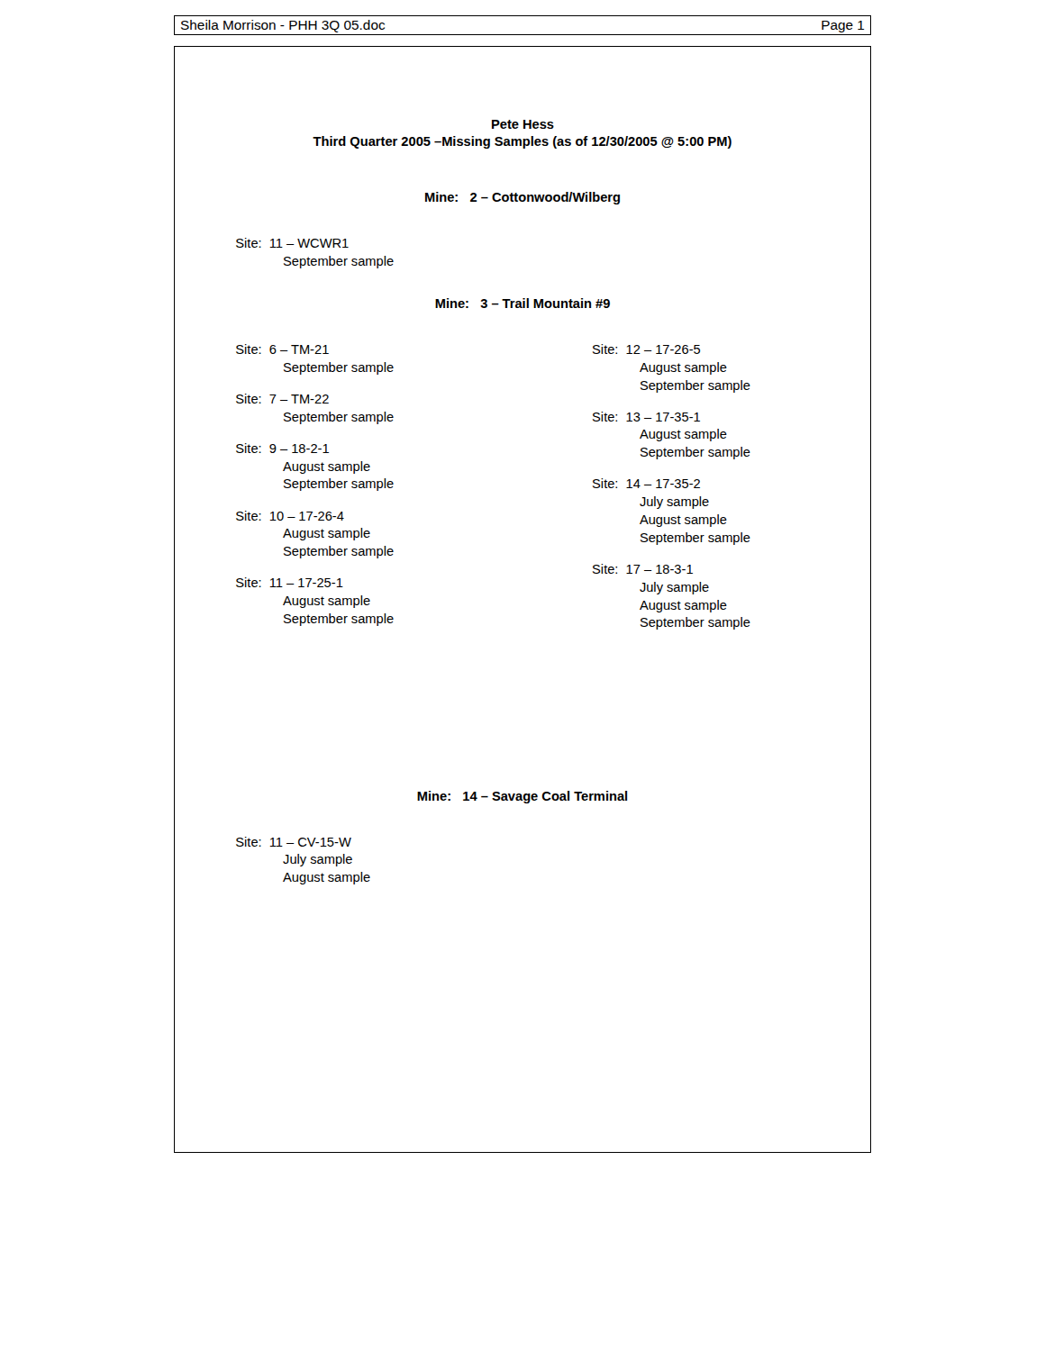Sheila Morrison - PHH 3Q 05.doc Page 1
Pete Hess
Third Quarter 2005 –Missing Samples (as of 12/30/2005 @ 5:00 PM)
Mine: 2 – Cottonwood/Wilberg
Site: 11 – WCWR1
September sample
Mine: 3 – Trail Mountain #9
Site: 6 – TM-21
September sample
Site: 7 – TM-22
September sample
Site: 9 – 18-2-1
August sample
September sample
Site: 10 – 17-26-4
August sample
September sample
Site: 11 – 17-25-1
August sample
September sample
Site: 12 – 17-26-5
August sample
September sample
Site: 13 – 17-35-1
August sample
September sample
Site: 14 – 17-35-2
July sample
August sample
September sample
Site: 17 – 18-3-1
July sample
August sample
September sample
Mine: 14 – Savage Coal Terminal
Site: 11 – CV-15-W
July sample
August sample